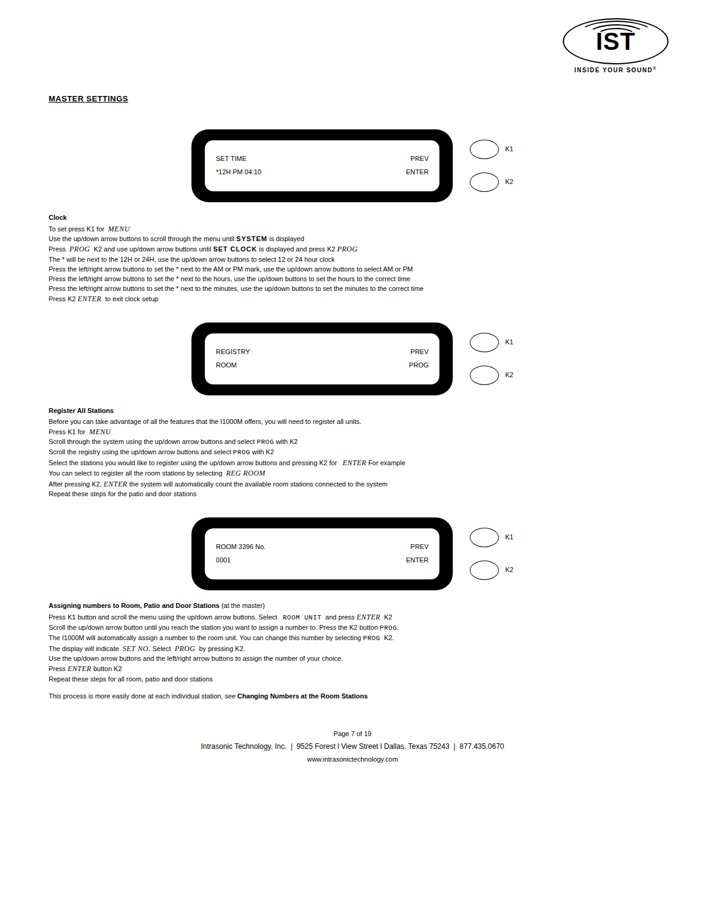IST
INSIDE YOUR SOUND®
MASTER SETTINGS
SET TIME PREV
*12H PM 04:10 ENTER
K1
K2
Clock
To set press K1 for MENU
Use the up/down arrow buttons to scroll through the menu until SYSTEM is displayed
Press PROG K2 and use up/down arrow buttons until SET CLOCK is displayed and press K2 PROG
The * will be next to the 12H or 24H, use the up/down arrow buttons to select 12 or 24 hour clock
Press the left/right arrow buttons to set the * next to the AM or PM mark, use the up/down arrow buttons to select AM or PM
Press the left/right arrow buttons to set the * next to the hours, use the up/down buttons to set the hours to the correct time
Press the left/right arrow buttons to set the * next to the minutes, use the up/down buttons to set the minutes to the correct time
Press K2 ENTER to exit clock setup
REGISTRY PREV
ROOM PROG
K1
K2
Register All Stations
Before you can take advantage of all the features that the I1000M offers, you will need to register all units.
Press K1 for MENU
Scroll through the system using the up/down arrow buttons and select PROG with K2
Scroll the registry using the up/down arrow buttons and select PROG with K2
Select the stations you would like to register using the up/down arrow buttons and pressing K2 for ENTER For example
You can select to register all the room stations by selecting REG ROOM
After pressing K2, ENTER the system will automatically count the available room stations connected to the system
Repeat these steps for the patio and door stations
ROOM 3396 No. PREV
0001 ENTER
K1
K2
Assigning numbers to Room, Patio and Door Stations (at the master)
Press K1 button and scroll the menu using the up/down arrow buttons. Select ROOM UNIT and press ENTER K2
Scroll the up/down arrow button until you reach the station you want to assign a number to. Press the K2 button PROG.
The I1000M will automatically assign a number to the room unit. You can change this number by selecting PROG K2.
The display will indicate SET NO. Select PROG by pressing K2.
Use the up/down arrow buttons and the left/right arrow buttons to assign the number of your choice.
Press ENTER button K2
Repeat these steps for all room, patio and door stations
This process is more easily done at each individual station, see Changing Numbers at the Room Stations
Page 7 of 19
Intrasonic Technology, Inc. | 9525 Forest l View Street l Dallas, Texas 75243 | 877.435.0670
www.intrasonictechnology.com